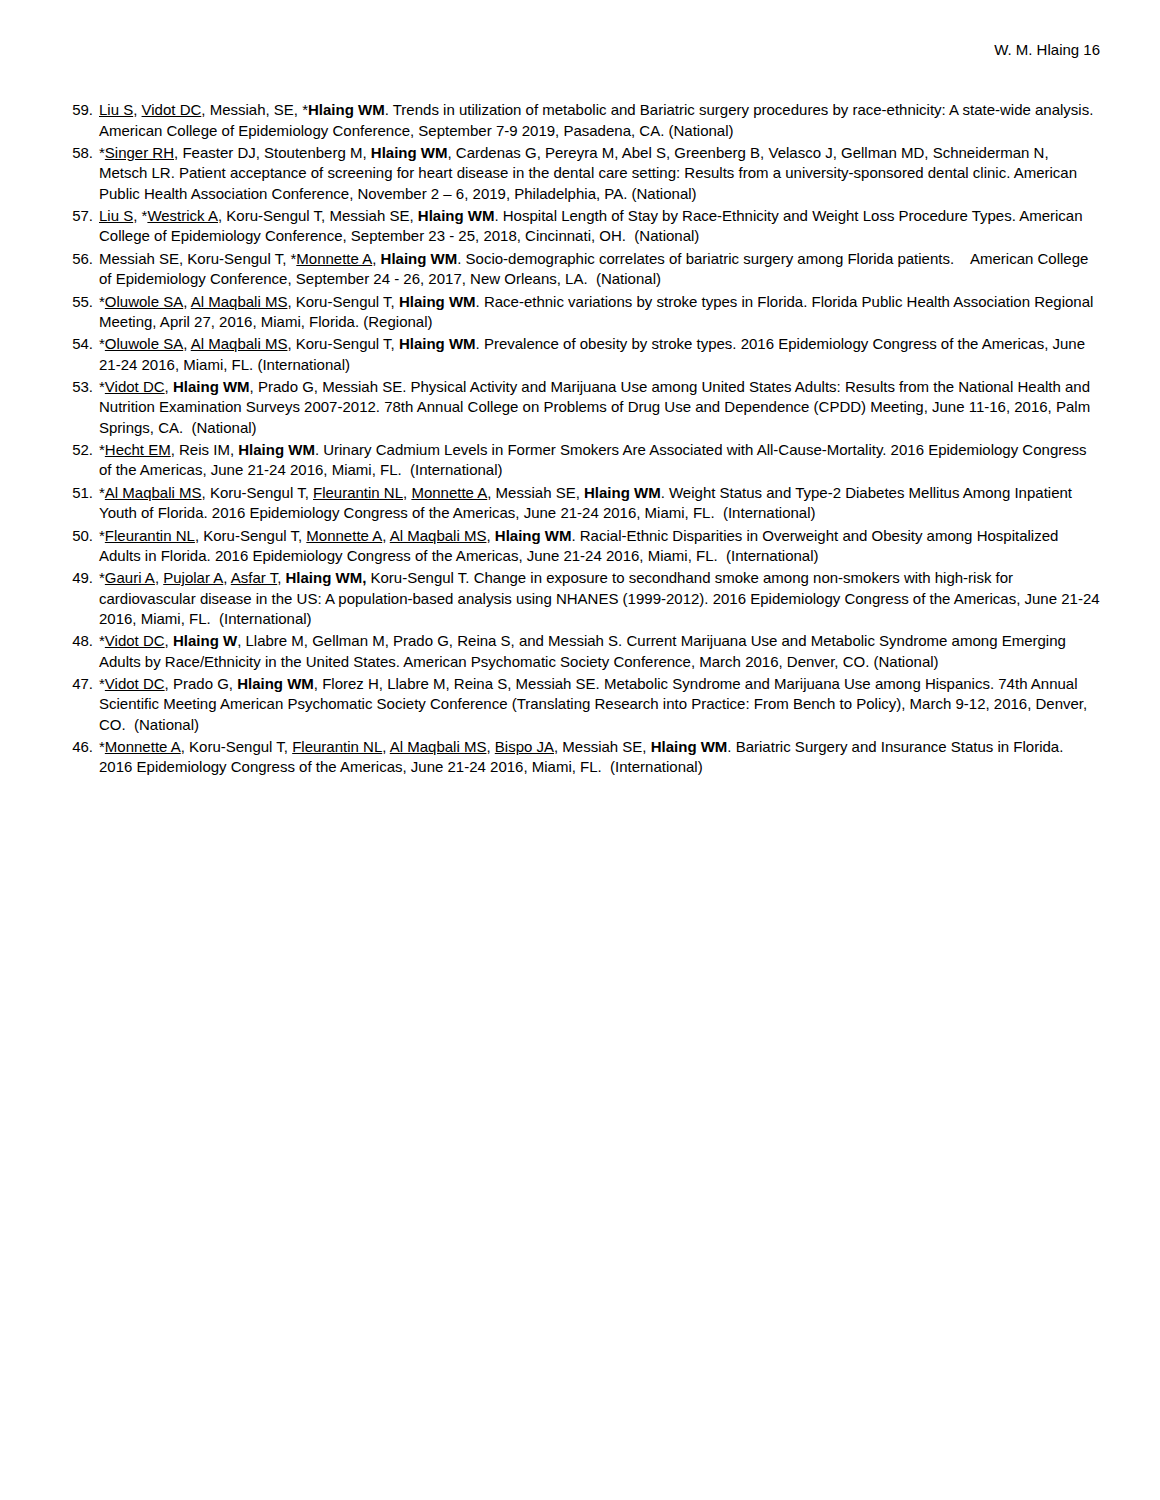W. M. Hlaing 16
59. Liu S, Vidot DC, Messiah, SE, *Hlaing WM. Trends in utilization of metabolic and Bariatric surgery procedures by race-ethnicity: A state-wide analysis. American College of Epidemiology Conference, September 7-9 2019, Pasadena, CA. (National)
58.*Singer RH, Feaster DJ, Stoutenberg M, Hlaing WM, Cardenas G, Pereyra M, Abel S, Greenberg B, Velasco J, Gellman MD, Schneiderman N, Metsch LR. Patient acceptance of screening for heart disease in the dental care setting: Results from a university-sponsored dental clinic. American Public Health Association Conference, November 2 – 6, 2019, Philadelphia, PA. (National)
57. Liu S, *Westrick A, Koru-Sengul T, Messiah SE, Hlaing WM. Hospital Length of Stay by Race-Ethnicity and Weight Loss Procedure Types. American College of Epidemiology Conference, September 23 - 25, 2018, Cincinnati, OH. (National)
56. Messiah SE, Koru-Sengul T, *Monnette A, Hlaing WM. Socio-demographic correlates of bariatric surgery among Florida patients. American College of Epidemiology Conference, September 24 - 26, 2017, New Orleans, LA. (National)
55.*Oluwole SA, Al Maqbali MS, Koru-Sengul T, Hlaing WM. Race-ethnic variations by stroke types in Florida. Florida Public Health Association Regional Meeting, April 27, 2016, Miami, Florida. (Regional)
54.*Oluwole SA, Al Maqbali MS, Koru-Sengul T, Hlaing WM. Prevalence of obesity by stroke types. 2016 Epidemiology Congress of the Americas, June 21-24 2016, Miami, FL. (International)
53.*Vidot DC, Hlaing WM, Prado G, Messiah SE. Physical Activity and Marijuana Use among United States Adults: Results from the National Health and Nutrition Examination Surveys 2007-2012. 78th Annual College on Problems of Drug Use and Dependence (CPDD) Meeting, June 11-16, 2016, Palm Springs, CA. (National)
52.*Hecht EM, Reis IM, Hlaing WM. Urinary Cadmium Levels in Former Smokers Are Associated with All-Cause-Mortality. 2016 Epidemiology Congress of the Americas, June 21-24 2016, Miami, FL. (International)
51.*Al Maqbali MS, Koru-Sengul T, Fleurantin NL, Monnette A, Messiah SE, Hlaing WM. Weight Status and Type-2 Diabetes Mellitus Among Inpatient Youth of Florida. 2016 Epidemiology Congress of the Americas, June 21-24 2016, Miami, FL. (International)
50.*Fleurantin NL, Koru-Sengul T, Monnette A, Al Maqbali MS, Hlaing WM. Racial-Ethnic Disparities in Overweight and Obesity among Hospitalized Adults in Florida. 2016 Epidemiology Congress of the Americas, June 21-24 2016, Miami, FL. (International)
49.*Gauri A, Pujolar A, Asfar T, Hlaing WM, Koru-Sengul T. Change in exposure to secondhand smoke among non-smokers with high-risk for cardiovascular disease in the US: A population-based analysis using NHANES (1999-2012). 2016 Epidemiology Congress of the Americas, June 21-24 2016, Miami, FL. (International)
48.*Vidot DC, Hlaing W, Llabre M, Gellman M, Prado G, Reina S, and Messiah S. Current Marijuana Use and Metabolic Syndrome among Emerging Adults by Race/Ethnicity in the United States. American Psychomatic Society Conference, March 2016, Denver, CO. (National)
47.*Vidot DC, Prado G, Hlaing WM, Florez H, Llabre M, Reina S, Messiah SE. Metabolic Syndrome and Marijuana Use among Hispanics. 74th Annual Scientific Meeting American Psychomatic Society Conference (Translating Research into Practice: From Bench to Policy), March 9-12, 2016, Denver, CO. (National)
46.*Monnette A, Koru-Sengul T, Fleurantin NL, Al Maqbali MS, Bispo JA, Messiah SE, Hlaing WM. Bariatric Surgery and Insurance Status in Florida. 2016 Epidemiology Congress of the Americas, June 21-24 2016, Miami, FL. (International)